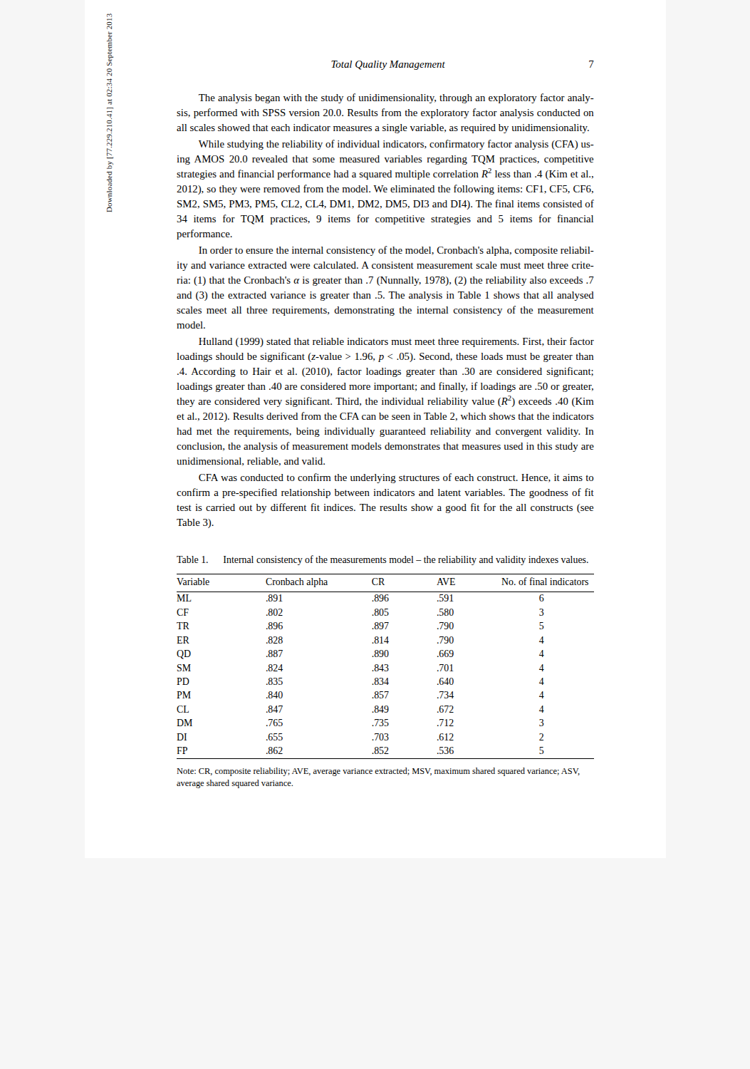Downloaded by [77.229.210.41] at 02:34 20 September 2013
Total Quality Management 7
The analysis began with the study of unidimensionality, through an exploratory factor analysis, performed with SPSS version 20.0. Results from the exploratory factor analysis conducted on all scales showed that each indicator measures a single variable, as required by unidimensionality.
While studying the reliability of individual indicators, confirmatory factor analysis (CFA) using AMOS 20.0 revealed that some measured variables regarding TQM practices, competitive strategies and financial performance had a squared multiple correlation R2 less than .4 (Kim et al., 2012), so they were removed from the model. We eliminated the following items: CF1, CF5, CF6, SM2, SM5, PM3, PM5, CL2, CL4, DM1, DM2, DM5, DI3 and DI4). The final items consisted of 34 items for TQM practices, 9 items for competitive strategies and 5 items for financial performance.
In order to ensure the internal consistency of the model, Cronbach's alpha, composite reliability and variance extracted were calculated. A consistent measurement scale must meet three criteria: (1) that the Cronbach's α is greater than .7 (Nunnally, 1978), (2) the reliability also exceeds .7 and (3) the extracted variance is greater than .5. The analysis in Table 1 shows that all analysed scales meet all three requirements, demonstrating the internal consistency of the measurement model.
Hulland (1999) stated that reliable indicators must meet three requirements. First, their factor loadings should be significant (z-value > 1.96, p < .05). Second, these loads must be greater than .4. According to Hair et al. (2010), factor loadings greater than .30 are considered significant; loadings greater than .40 are considered more important; and finally, if loadings are .50 or greater, they are considered very significant. Third, the individual reliability value (R2) exceeds .40 (Kim et al., 2012). Results derived from the CFA can be seen in Table 2, which shows that the indicators had met the requirements, being individually guaranteed reliability and convergent validity. In conclusion, the analysis of measurement models demonstrates that measures used in this study are unidimensional, reliable, and valid.
CFA was conducted to confirm the underlying structures of each construct. Hence, it aims to confirm a pre-specified relationship between indicators and latent variables. The goodness of fit test is carried out by different fit indices. The results show a good fit for the all constructs (see Table 3).
Table 1. Internal consistency of the measurements model – the reliability and validity indexes values.
| Variable | Cronbach alpha | CR | AVE | No. of final indicators |
| --- | --- | --- | --- | --- |
| ML | .891 | .896 | .591 | 6 |
| CF | .802 | .805 | .580 | 3 |
| TR | .896 | .897 | .790 | 5 |
| ER | .828 | .814 | .790 | 4 |
| QD | .887 | .890 | .669 | 4 |
| SM | .824 | .843 | .701 | 4 |
| PD | .835 | .834 | .640 | 4 |
| PM | .840 | .857 | .734 | 4 |
| CL | .847 | .849 | .672 | 4 |
| DM | .765 | .735 | .712 | 3 |
| DI | .655 | .703 | .612 | 2 |
| FP | .862 | .852 | .536 | 5 |
Note: CR, composite reliability; AVE, average variance extracted; MSV, maximum shared squared variance; ASV, average shared squared variance.